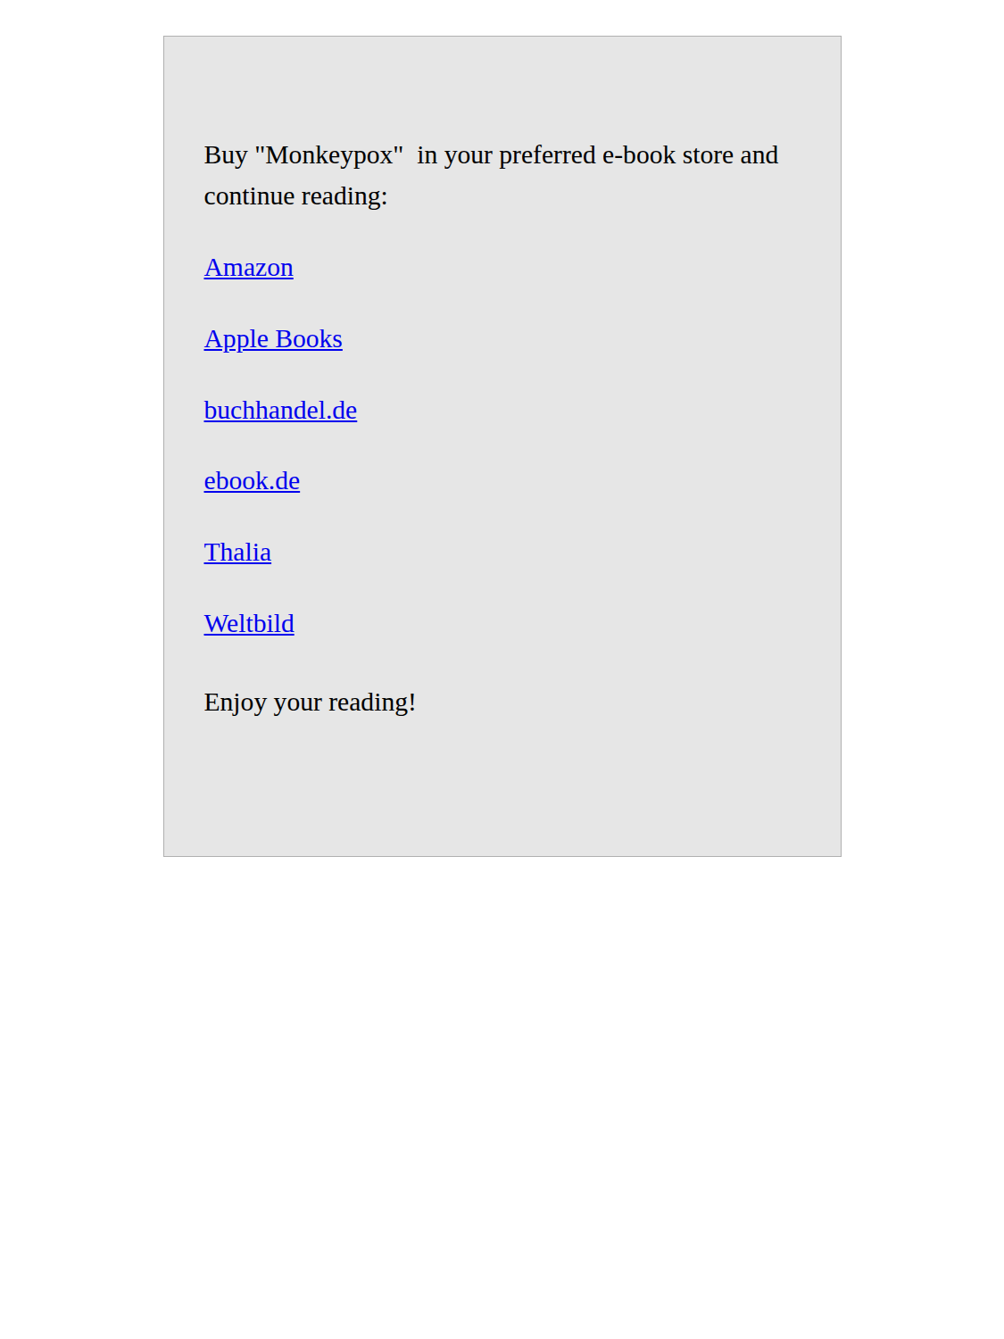Buy "Monkeypox" in your preferred e-book store and continue reading:
Amazon
Apple Books
buchhandel.de
ebook.de
Thalia
Weltbild
Enjoy your reading!